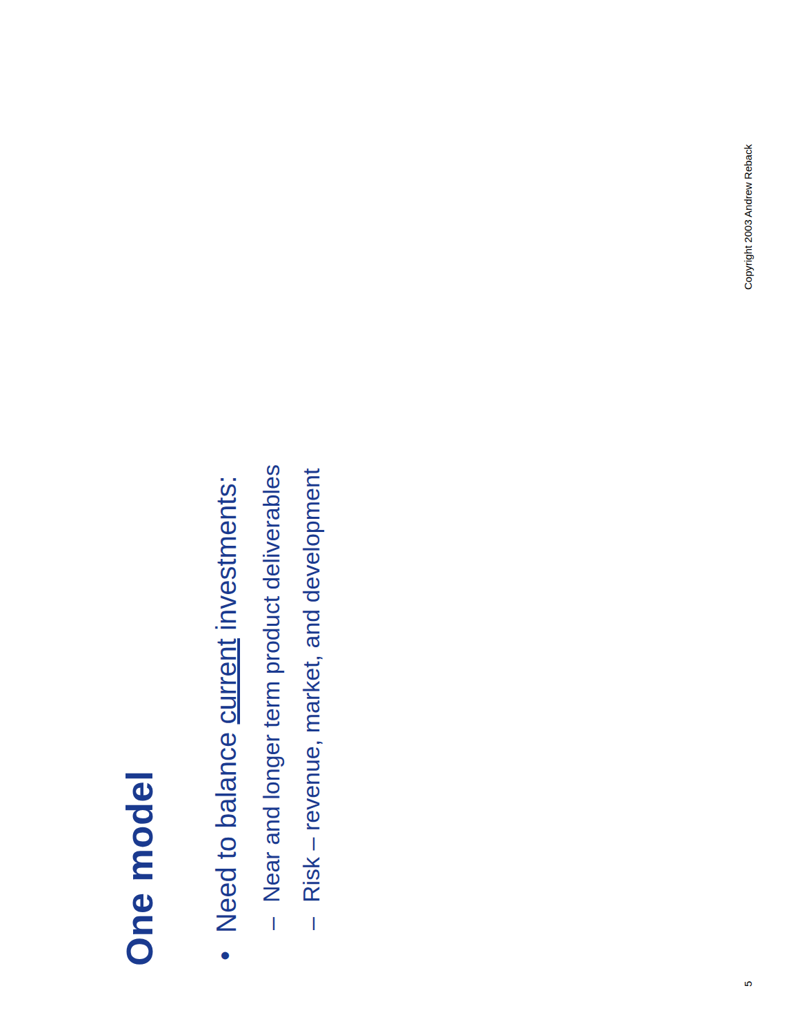One model
Need to balance current investments:
Near and longer term product deliverables
Risk – revenue, market, and development
Copyright 2003 Andrew Reback
5